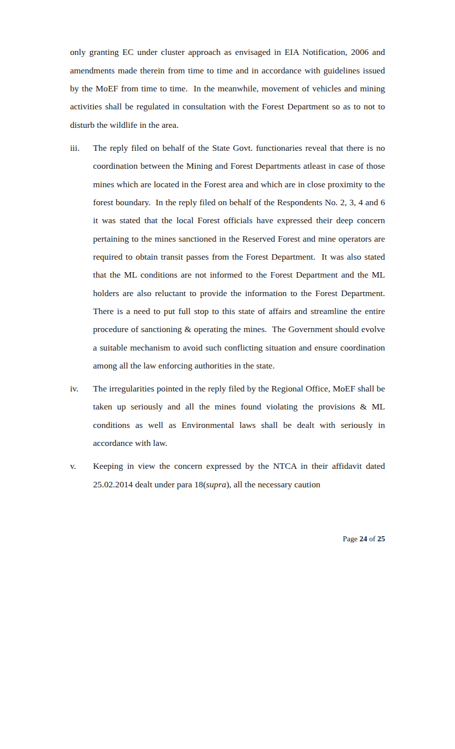only granting EC under cluster approach as envisaged in EIA Notification, 2006 and amendments made therein from time to time and in accordance with guidelines issued by the MoEF from time to time. In the meanwhile, movement of vehicles and mining activities shall be regulated in consultation with the Forest Department so as to not to disturb the wildlife in the area.
iii. The reply filed on behalf of the State Govt. functionaries reveal that there is no coordination between the Mining and Forest Departments atleast in case of those mines which are located in the Forest area and which are in close proximity to the forest boundary. In the reply filed on behalf of the Respondents No. 2, 3, 4 and 6 it was stated that the local Forest officials have expressed their deep concern pertaining to the mines sanctioned in the Reserved Forest and mine operators are required to obtain transit passes from the Forest Department. It was also stated that the ML conditions are not informed to the Forest Department and the ML holders are also reluctant to provide the information to the Forest Department. There is a need to put full stop to this state of affairs and streamline the entire procedure of sanctioning & operating the mines. The Government should evolve a suitable mechanism to avoid such conflicting situation and ensure coordination among all the law enforcing authorities in the state.
iv. The irregularities pointed in the reply filed by the Regional Office, MoEF shall be taken up seriously and all the mines found violating the provisions & ML conditions as well as Environmental laws shall be dealt with seriously in accordance with law.
v. Keeping in view the concern expressed by the NTCA in their affidavit dated 25.02.2014 dealt under para 18(supra), all the necessary caution
Page 24 of 25